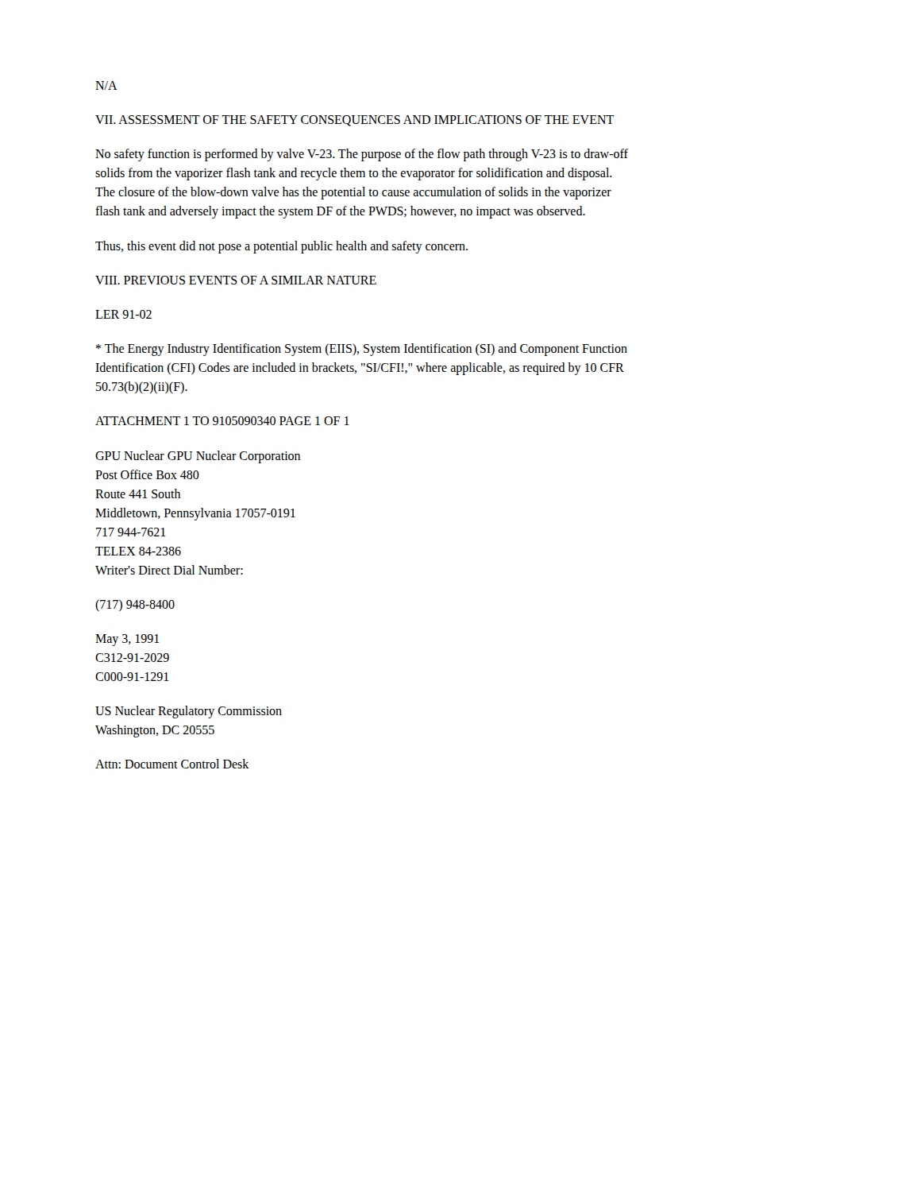N/A
VII. ASSESSMENT OF THE SAFETY CONSEQUENCES AND IMPLICATIONS OF THE EVENT
No safety function is performed by valve V-23. The purpose of the flow path through V-23 is to draw-off solids from the vaporizer flash tank and recycle them to the evaporator for solidification and disposal. The closure of the blow-down valve has the potential to cause accumulation of solids in the vaporizer flash tank and adversely impact the system DF of the PWDS; however, no impact was observed.
Thus, this event did not pose a potential public health and safety concern.
VIII. PREVIOUS EVENTS OF A SIMILAR NATURE
LER 91-02
* The Energy Industry Identification System (EIIS), System Identification (SI) and Component Function Identification (CFI) Codes are included in brackets, "SI/CFI!," where applicable, as required by 10 CFR 50.73(b)(2)(ii)(F).
ATTACHMENT 1 TO 9105090340 PAGE 1 OF 1
GPU Nuclear GPU Nuclear Corporation
Post Office Box 480
Route 441 South
Middletown, Pennsylvania 17057-0191
717 944-7621
TELEX 84-2386
Writer's Direct Dial Number:
(717) 948-8400
May 3, 1991
C312-91-2029
C000-91-1291
US Nuclear Regulatory Commission
Washington, DC 20555
Attn: Document Control Desk